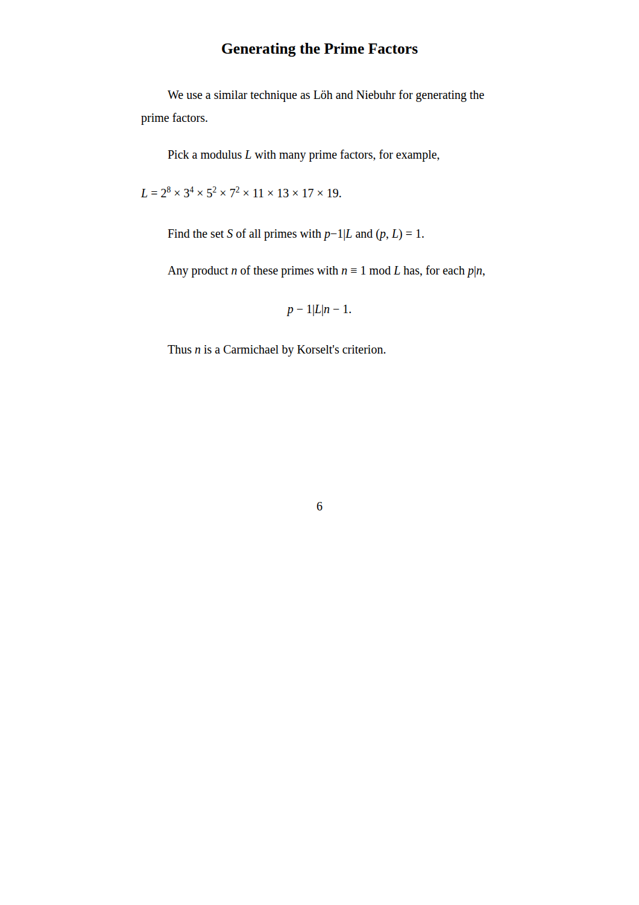Generating the Prime Factors
We use a similar technique as Löh and Niebuhr for generating the prime factors.
Pick a modulus L with many prime factors, for example,
L = 28 × 34 × 52 × 72 × 11 × 13 × 17 × 19.
Find the set S of all primes with p−1|L and (p, L) = 1.
Any product n of these primes with n ≡ 1 mod L has, for each p|n,
p − 1|L|n − 1.
Thus n is a Carmichael by Korselt's criterion.
6